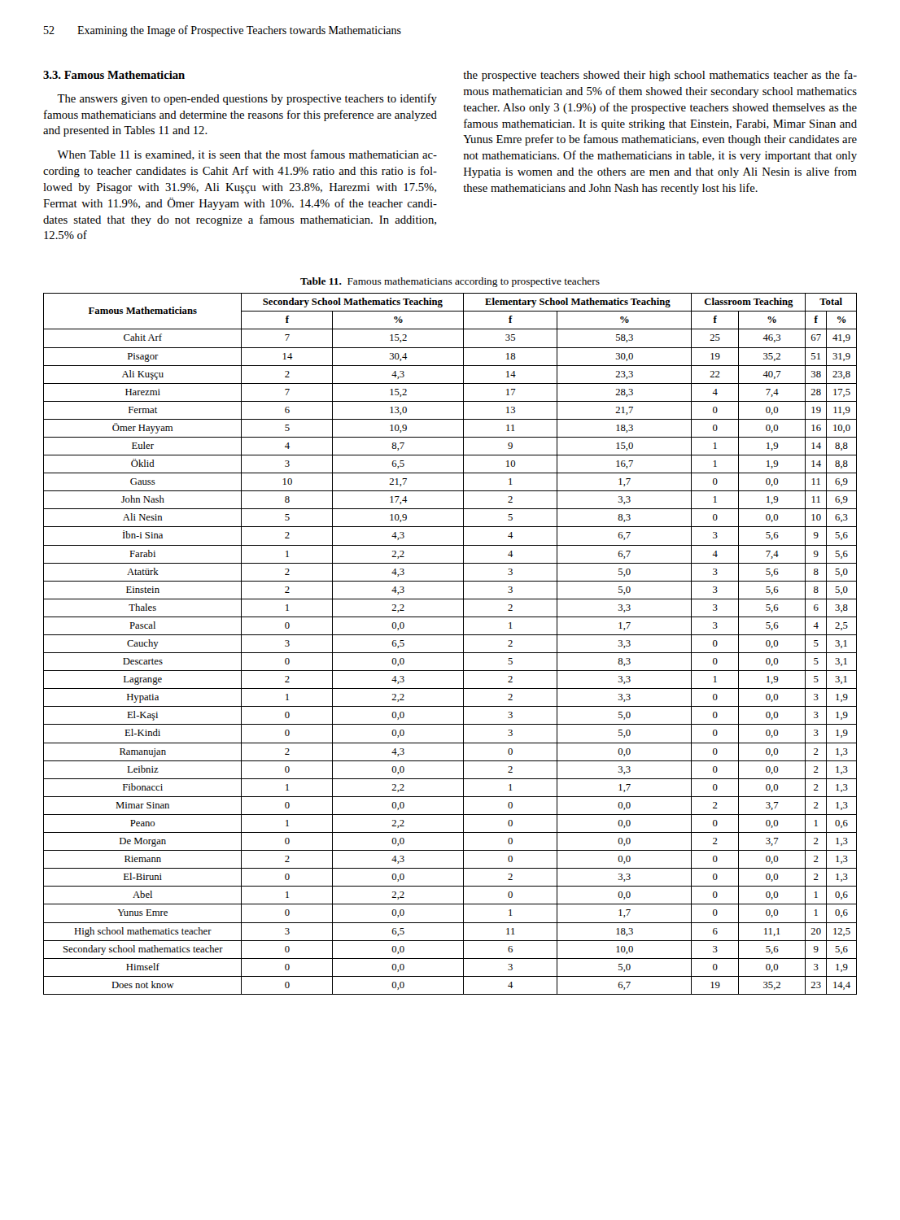52 Examining the Image of Prospective Teachers towards Mathematicians
3.3. Famous Mathematician
The answers given to open-ended questions by prospective teachers to identify famous mathematicians and determine the reasons for this preference are analyzed and presented in Tables 11 and 12.
When Table 11 is examined, it is seen that the most famous mathematician according to teacher candidates is Cahit Arf with 41.9% ratio and this ratio is followed by Pisagor with 31.9%, Ali Kuşçu with 23.8%, Harezmi with 17.5%, Fermat with 11.9%, and Ömer Hayyam with 10%. 14.4% of the teacher candidates stated that they do not recognize a famous mathematician. In addition, 12.5% of
the prospective teachers showed their high school mathematics teacher as the famous mathematician and 5% of them showed their secondary school mathematics teacher. Also only 3 (1.9%) of the prospective teachers showed themselves as the famous mathematician. It is quite striking that Einstein, Farabi, Mimar Sinan and Yunus Emre prefer to be famous mathematicians, even though their candidates are not mathematicians. Of the mathematicians in table, it is very important that only Hypatia is women and the others are men and that only Ali Nesin is alive from these mathematicians and John Nash has recently lost his life.
Table 11. Famous mathematicians according to prospective teachers
| Famous Mathematicians | Secondary School Mathematics Teaching | Elementary School Mathematics Teaching | Classroom Teaching | Total |
| --- | --- | --- | --- | --- |
| f | % | f | % | f | % | f | % |
| Cahit Arf | 7 | 15,2 | 35 | 58,3 | 25 | 46,3 | 67 | 41,9 |
| Pisagor | 14 | 30,4 | 18 | 30,0 | 19 | 35,2 | 51 | 31,9 |
| Ali Kuşçu | 2 | 4,3 | 14 | 23,3 | 22 | 40,7 | 38 | 23,8 |
| Harezmi | 7 | 15,2 | 17 | 28,3 | 4 | 7,4 | 28 | 17,5 |
| Fermat | 6 | 13,0 | 13 | 21,7 | 0 | 0,0 | 19 | 11,9 |
| Ömer Hayyam | 5 | 10,9 | 11 | 18,3 | 0 | 0,0 | 16 | 10,0 |
| Euler | 4 | 8,7 | 9 | 15,0 | 1 | 1,9 | 14 | 8,8 |
| Öklid | 3 | 6,5 | 10 | 16,7 | 1 | 1,9 | 14 | 8,8 |
| Gauss | 10 | 21,7 | 1 | 1,7 | 0 | 0,0 | 11 | 6,9 |
| John Nash | 8 | 17,4 | 2 | 3,3 | 1 | 1,9 | 11 | 6,9 |
| Ali Nesin | 5 | 10,9 | 5 | 8,3 | 0 | 0,0 | 10 | 6,3 |
| İbn-i Sina | 2 | 4,3 | 4 | 6,7 | 3 | 5,6 | 9 | 5,6 |
| Farabi | 1 | 2,2 | 4 | 6,7 | 4 | 7,4 | 9 | 5,6 |
| Atatürk | 2 | 4,3 | 3 | 5,0 | 3 | 5,6 | 8 | 5,0 |
| Einstein | 2 | 4,3 | 3 | 5,0 | 3 | 5,6 | 8 | 5,0 |
| Thales | 1 | 2,2 | 2 | 3,3 | 3 | 5,6 | 6 | 3,8 |
| Pascal | 0 | 0,0 | 1 | 1,7 | 3 | 5,6 | 4 | 2,5 |
| Cauchy | 3 | 6,5 | 2 | 3,3 | 0 | 0,0 | 5 | 3,1 |
| Descartes | 0 | 0,0 | 5 | 8,3 | 0 | 0,0 | 5 | 3,1 |
| Lagrange | 2 | 4,3 | 2 | 3,3 | 1 | 1,9 | 5 | 3,1 |
| Hypatia | 1 | 2,2 | 2 | 3,3 | 0 | 0,0 | 3 | 1,9 |
| El-Kaşi | 0 | 0,0 | 3 | 5,0 | 0 | 0,0 | 3 | 1,9 |
| El-Kindi | 0 | 0,0 | 3 | 5,0 | 0 | 0,0 | 3 | 1,9 |
| Ramanujan | 2 | 4,3 | 0 | 0,0 | 0 | 0,0 | 2 | 1,3 |
| Leibniz | 0 | 0,0 | 2 | 3,3 | 0 | 0,0 | 2 | 1,3 |
| Fibonacci | 1 | 2,2 | 1 | 1,7 | 0 | 0,0 | 2 | 1,3 |
| Mimar Sinan | 0 | 0,0 | 0 | 0,0 | 2 | 3,7 | 2 | 1,3 |
| Peano | 1 | 2,2 | 0 | 0,0 | 0 | 0,0 | 1 | 0,6 |
| De Morgan | 0 | 0,0 | 0 | 0,0 | 2 | 3,7 | 2 | 1,3 |
| Riemann | 2 | 4,3 | 0 | 0,0 | 0 | 0,0 | 2 | 1,3 |
| El-Biruni | 0 | 0,0 | 2 | 3,3 | 0 | 0,0 | 2 | 1,3 |
| Abel | 1 | 2,2 | 0 | 0,0 | 0 | 0,0 | 1 | 0,6 |
| Yunus Emre | 0 | 0,0 | 1 | 1,7 | 0 | 0,0 | 1 | 0,6 |
| High school mathematics teacher | 3 | 6,5 | 11 | 18,3 | 6 | 11,1 | 20 | 12,5 |
| Secondary school mathematics teacher | 0 | 0,0 | 6 | 10,0 | 3 | 5,6 | 9 | 5,6 |
| Himself | 0 | 0,0 | 3 | 5,0 | 0 | 0,0 | 3 | 1,9 |
| Does not know | 0 | 0,0 | 4 | 6,7 | 19 | 35,2 | 23 | 14,4 |